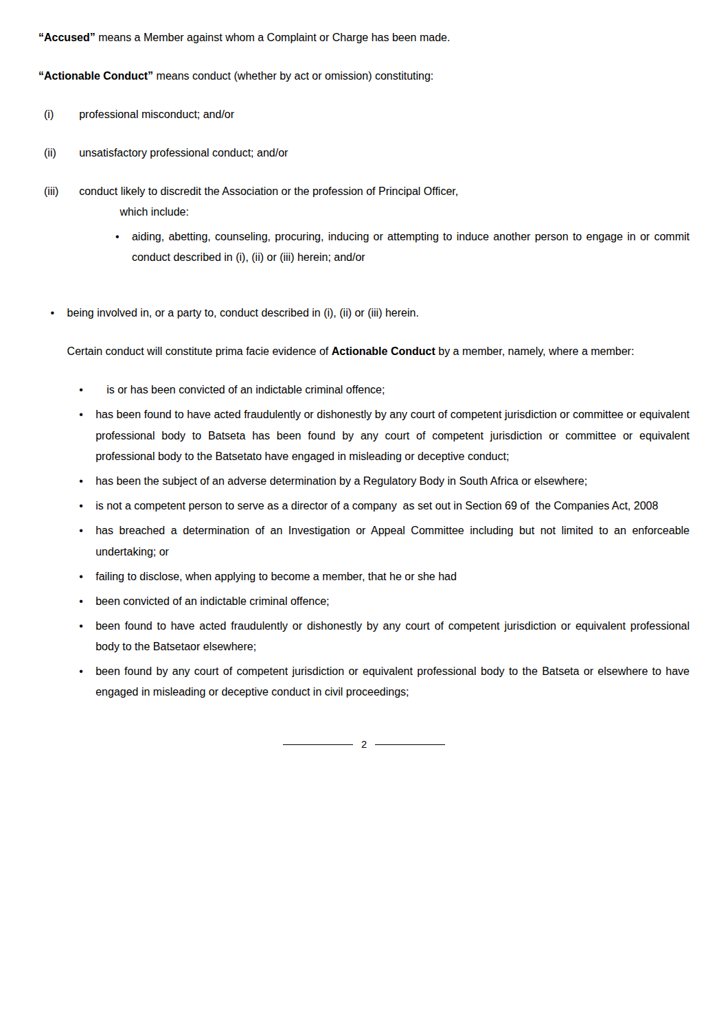“Accused” means a Member against whom a Complaint or Charge has been made.
“Actionable Conduct” means conduct (whether by act or omission) constituting:
(i)
professional misconduct; and/or
(ii)
unsatisfactory professional conduct; and/or
(iii)
conduct likely to discredit the Association or the profession of Principal Officer,
which include:
aiding, abetting, counseling, procuring, inducing or attempting to induce another person to engage in or commit conduct described in (i), (ii) or (iii) herein; and/or
being involved in, or a party to, conduct described in (i), (ii) or (iii) herein.
Certain conduct will constitute prima facie evidence of Actionable Conduct by a member, namely, where a member:
is or has been convicted of an indictable criminal offence;
has been found to have acted fraudulently or dishonestly by any court of competent jurisdiction or committee or equivalent professional body to Batseta has been found by any court of competent jurisdiction or committee or equivalent professional body to the Batsetato have engaged in misleading or deceptive conduct;
has been the subject of an adverse determination by a Regulatory Body in South Africa or elsewhere;
is not a competent person to serve as a director of a company as set out in Section 69 of the Companies Act, 2008
has breached a determination of an Investigation or Appeal Committee including but not limited to an enforceable undertaking; or
failing to disclose, when applying to become a member, that he or she had
been convicted of an indictable criminal offence;
been found to have acted fraudulently or dishonestly by any court of competent jurisdiction or equivalent professional body to the Batsetaor elsewhere;
been found by any court of competent jurisdiction or equivalent professional body to the Batseta or elsewhere to have engaged in misleading or deceptive conduct in civil proceedings;
2